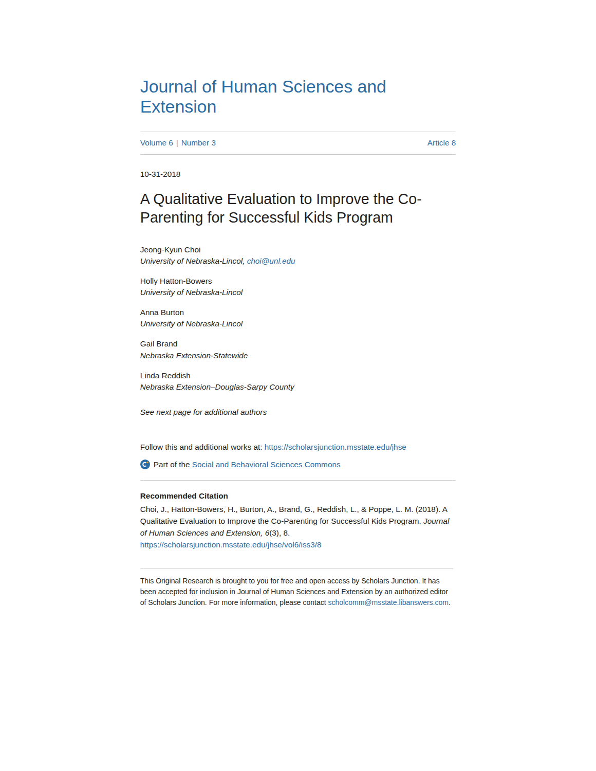Journal of Human Sciences and Extension
Volume 6|Number 3
Article 8
10-31-2018
A Qualitative Evaluation to Improve the Co-Parenting for Successful Kids Program
Jeong-Kyun Choi University of Nebraska-Lincol, choi@unl.edu
Holly Hatton-Bowers University of Nebraska-Lincol
Anna Burton University of Nebraska-Lincol
Gail Brand Nebraska Extension-Statewide
Linda Reddish Nebraska Extension–Douglas-Sarpy County
See next page for additional authors
Follow this and additional works at: https://scholarsjunction.msstate.edu/jhse
Part of the Social and Behavioral Sciences Commons
Recommended Citation
Choi, J., Hatton-Bowers, H., Burton, A., Brand, G., Reddish, L., & Poppe, L. M. (2018). A Qualitative Evaluation to Improve the Co-Parenting for Successful Kids Program. Journal of Human Sciences and Extension, 6(3), 8. https://scholarsjunction.msstate.edu/jhse/vol6/iss3/8
This Original Research is brought to you for free and open access by Scholars Junction. It has been accepted for inclusion in Journal of Human Sciences and Extension by an authorized editor of Scholars Junction. For more information, please contact scholcomm@msstate.libanswers.com.